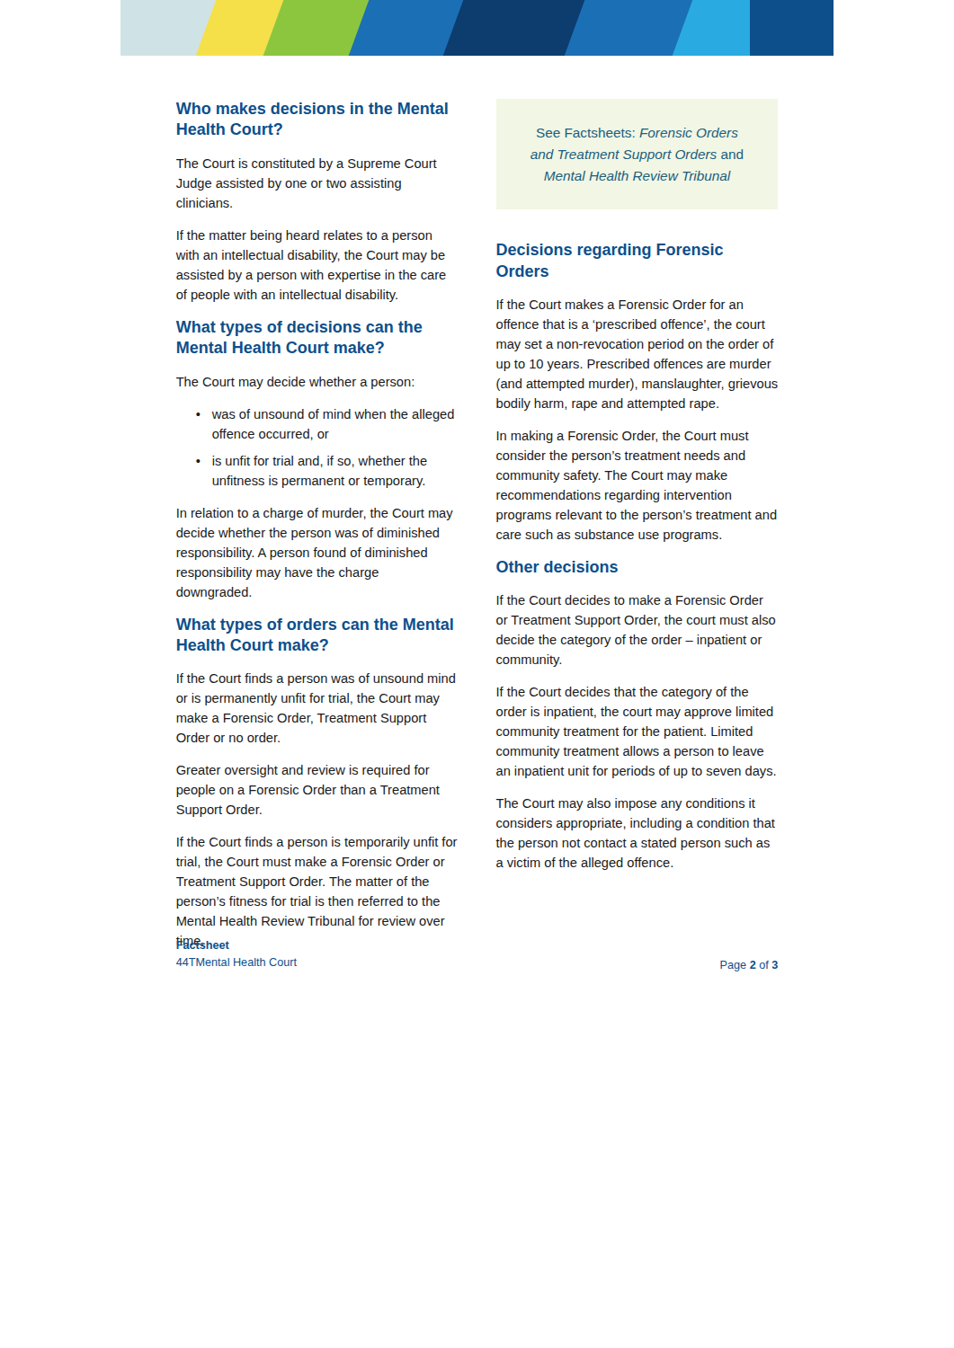Who makes decisions in the Mental Health Court?
The Court is constituted by a Supreme Court Judge assisted by one or two assisting clinicians.
If the matter being heard relates to a person with an intellectual disability, the Court may be assisted by a person with expertise in the care of people with an intellectual disability.
What types of decisions can the Mental Health Court make?
The Court may decide whether a person:
was of unsound of mind when the alleged offence occurred, or
is unfit for trial and, if so, whether the unfitness is permanent or temporary.
In relation to a charge of murder, the Court may decide whether the person was of diminished responsibility. A person found of diminished responsibility may have the charge downgraded.
What types of orders can the Mental Health Court make?
If the Court finds a person was of unsound mind or is permanently unfit for trial, the Court may make a Forensic Order, Treatment Support Order or no order.
Greater oversight and review is required for people on a Forensic Order than a Treatment Support Order.
If the Court finds a person is temporarily unfit for trial, the Court must make a Forensic Order or Treatment Support Order. The matter of the person’s fitness for trial is then referred to the Mental Health Review Tribunal for review over time.
See Factsheets: Forensic Orders and Treatment Support Orders and Mental Health Review Tribunal
Decisions regarding Forensic Orders
If the Court makes a Forensic Order for an offence that is a ‘prescribed offence’, the court may set a non-revocation period on the order of up to 10 years. Prescribed offences are murder (and attempted murder), manslaughter, grievous bodily harm, rape and attempted rape.
In making a Forensic Order, the Court must consider the person’s treatment needs and community safety. The Court may make recommendations regarding intervention programs relevant to the person’s treatment and care such as substance use programs.
Other decisions
If the Court decides to make a Forensic Order or Treatment Support Order, the court must also decide the category of the order – inpatient or community.
If the Court decides that the category of the order is inpatient, the court may approve limited community treatment for the patient. Limited community treatment allows a person to leave an inpatient unit for periods of up to seven days.
The Court may also impose any conditions it considers appropriate, including a condition that the person not contact a stated person such as a victim of the alleged offence.
Factsheet
44TMental Health Court
Page 2 of 3